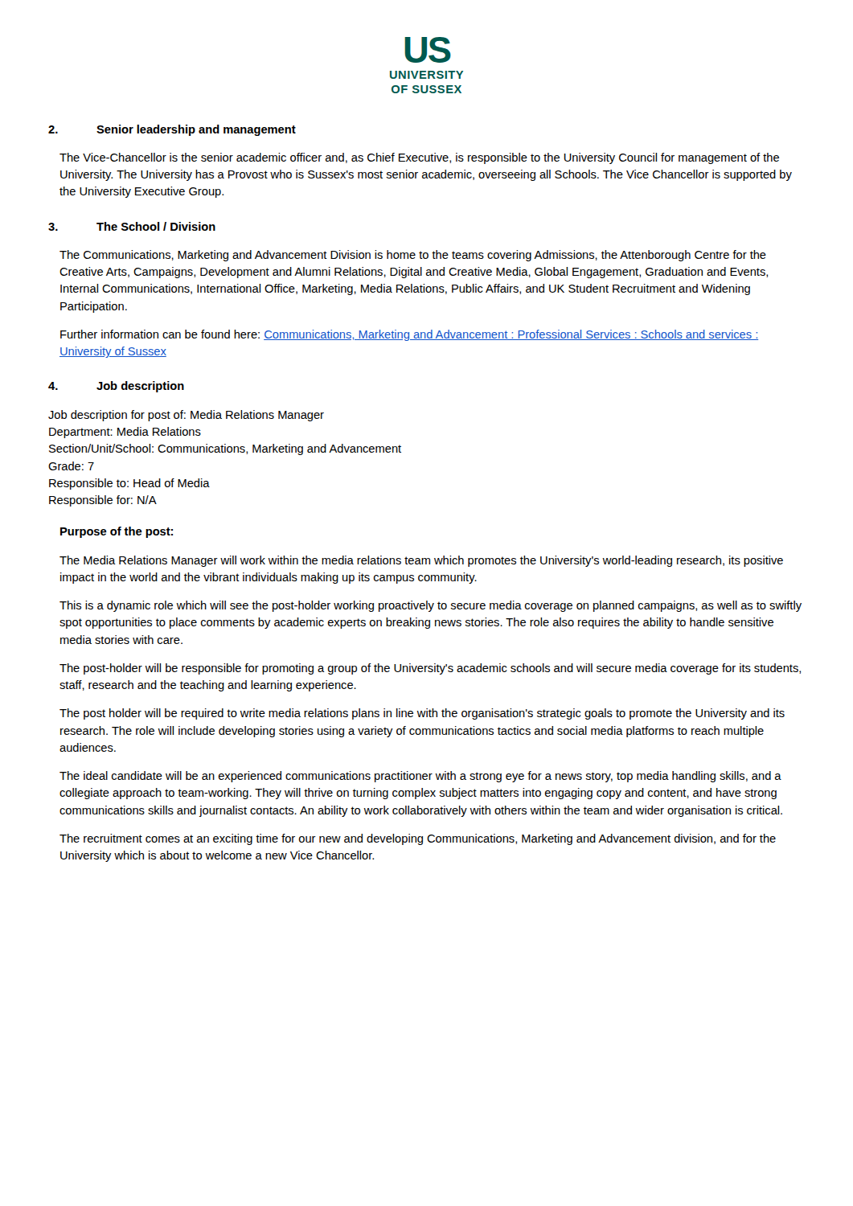US
UNIVERSITY
OF SUSSEX
2. Senior leadership and management
The Vice-Chancellor is the senior academic officer and, as Chief Executive, is responsible to the University Council for management of the University. The University has a Provost who is Sussex's most senior academic, overseeing all Schools. The Vice Chancellor is supported by the University Executive Group.
3. The School / Division
The Communications, Marketing and Advancement Division is home to the teams covering Admissions, the Attenborough Centre for the Creative Arts, Campaigns, Development and Alumni Relations, Digital and Creative Media, Global Engagement, Graduation and Events, Internal Communications, International Office, Marketing, Media Relations, Public Affairs, and UK Student Recruitment and Widening Participation.
Further information can be found here: Communications, Marketing and Advancement : Professional Services : Schools and services : University of Sussex
4. Job description
Job description for post of: Media Relations Manager
Department: Media Relations
Section/Unit/School: Communications, Marketing and Advancement
Grade: 7
Responsible to: Head of Media
Responsible for: N/A
Purpose of the post:
The Media Relations Manager will work within the media relations team which promotes the University's world-leading research, its positive impact in the world and the vibrant individuals making up its campus community.
This is a dynamic role which will see the post-holder working proactively to secure media coverage on planned campaigns, as well as to swiftly spot opportunities to place comments by academic experts on breaking news stories. The role also requires the ability to handle sensitive media stories with care.
The post-holder will be responsible for promoting a group of the University's academic schools and will secure media coverage for its students, staff, research and the teaching and learning experience.
The post holder will be required to write media relations plans in line with the organisation's strategic goals to promote the University and its research. The role will include developing stories using a variety of communications tactics and social media platforms to reach multiple audiences.
The ideal candidate will be an experienced communications practitioner with a strong eye for a news story, top media handling skills, and a collegiate approach to team-working. They will thrive on turning complex subject matters into engaging copy and content, and have strong communications skills and journalist contacts. An ability to work collaboratively with others within the team and wider organisation is critical.
The recruitment comes at an exciting time for our new and developing Communications, Marketing and Advancement division, and for the University which is about to welcome a new Vice Chancellor.